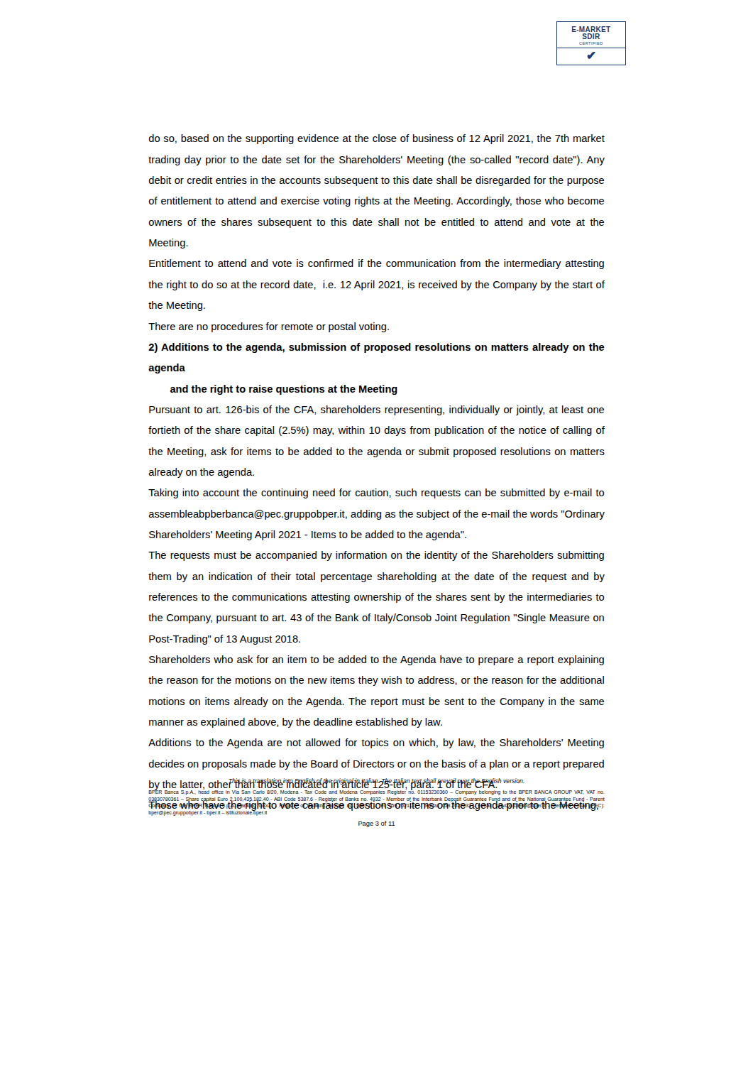E-MARKET SDIR CERTIFIED
✔
do so, based on the supporting evidence at the close of business of 12 April 2021, the 7th market trading day prior to the date set for the Shareholders' Meeting (the so-called "record date"). Any debit or credit entries in the accounts subsequent to this date shall be disregarded for the purpose of entitlement to attend and exercise voting rights at the Meeting. Accordingly, those who become owners of the shares subsequent to this date shall not be entitled to attend and vote at the Meeting.
Entitlement to attend and vote is confirmed if the communication from the intermediary attesting the right to do so at the record date, i.e. 12 April 2021, is received by the Company by the start of the Meeting.
There are no procedures for remote or postal voting.
2) Additions to the agenda, submission of proposed resolutions on matters already on the agendaand the right to raise questions at the Meeting
Pursuant to art. 126-bis of the CFA, shareholders representing, individually or jointly, at least one fortieth of the share capital (2.5%) may, within 10 days from publication of the notice of calling of the Meeting, ask for items to be added to the agenda or submit proposed resolutions on matters already on the agenda.
Taking into account the continuing need for caution, such requests can be submitted by e-mail to assembleabpberbanca@pec.gruppobper.it, adding as the subject of the e-mail the words "Ordinary Shareholders' Meeting April 2021 - Items to be added to the agenda".
The requests must be accompanied by information on the identity of the Shareholders submitting them by an indication of their total percentage shareholding at the date of the request and by references to the communications attesting ownership of the shares sent by the intermediaries to the Company, pursuant to art. 43 of the Bank of Italy/Consob Joint Regulation "Single Measure on Post-Trading" of 13 August 2018.
Shareholders who ask for an item to be added to the Agenda have to prepare a report explaining the reason for the motions on the new items they wish to address, or the reason for the additional motions on items already on the Agenda. The report must be sent to the Company in the same manner as explained above, by the deadline established by law.
Additions to the Agenda are not allowed for topics on which, by law, the Shareholders' Meeting decides on proposals made by the Board of Directors or on the basis of a plan or a report prepared by the latter, other than those indicated in article 125-ter, para. 1 of the CFA.
Those who have the right to vote can raise questions on items on the agenda prior to the Meeting,
This is a translation into English of the original in Italian. The Italian text shall prevail over the English version.
BPER Banca S.p.A., head office in Via San Carlo 8/20, Modena - Tax Code and Modena Companies Register no. 01153230360 – Company belonging to the BPER BANCA GROUP VAT, VAT no. 03830780361 – Share capital Euro 2,100,435,182.40 - ABI Code 5387.6 - Register of Banks no. 4932 - Member of the Interbank Deposit Guarantee Fund and of the National Guarantee Fund - Parent Company of the BPER Banca S.p.A. Banking Group - Register of Banking Groups no. 5387.6 - Tel. 059.2021111 - Telefax 059.2022033 - e-mail: servizio.clienti@bper.it - Certified e-mail (PEC): bper@pec.gruppobper.it - bper.it – istituzionale.bper.it
Page 3 of 11